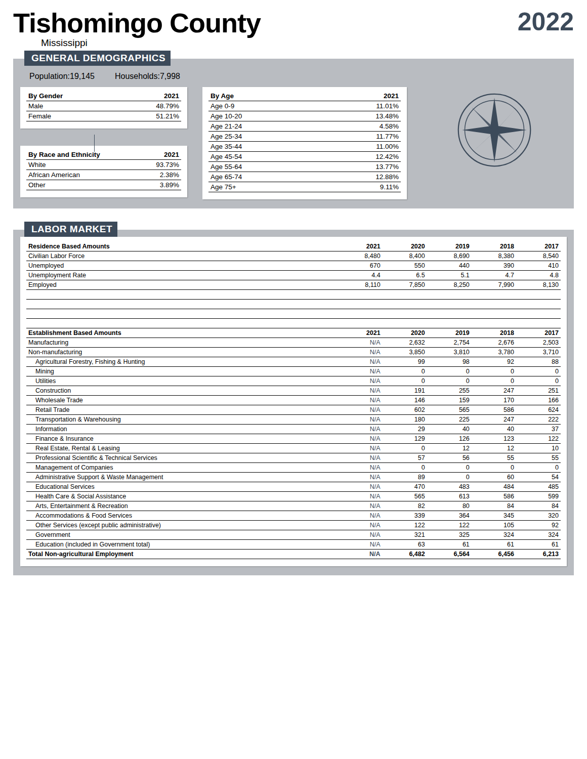2022
Tishomingo County
Mississippi
GENERAL DEMOGRAPHICS
Population:19,145 Households:7,998
| By Gender | 2021 |
| --- | --- |
| Male | 48.79% |
| Female | 51.21% |
| By Race and Ethnicity | 2021 |
| --- | --- |
| White | 93.73% |
| African American | 2.38% |
| Other | 3.89% |
| By Age | 2021 |
| --- | --- |
| Age 0-9 | 11.01% |
| Age 10-20 | 13.48% |
| Age 21-24 | 4.58% |
| Age 25-34 | 11.77% |
| Age 35-44 | 11.00% |
| Age 45-54 | 12.42% |
| Age 55-64 | 13.77% |
| Age 65-74 | 12.88% |
| Age 75+ | 9.11% |
LABOR MARKET
| Residence Based Amounts | 2021 | 2020 | 2019 | 2018 | 2017 |
| --- | --- | --- | --- | --- | --- |
| Civilian Labor Force | 8,480 | 8,400 | 8,690 | 8,380 | 8,540 |
| Unemployed | 670 | 550 | 440 | 390 | 410 |
| Unemployment Rate | 4.4 | 6.5 | 5.1 | 4.7 | 4.8 |
| Employed | 8,110 | 7,850 | 8,250 | 7,990 | 8,130 |
| Establishment Based Amounts | 2021 | 2020 | 2019 | 2018 | 2017 |
| Manufacturing | N/A | 2,632 | 2,754 | 2,676 | 2,503 |
| Non-manufacturing | N/A | 3,850 | 3,810 | 3,780 | 3,710 |
| Agricultural Forestry, Fishing & Hunting | N/A | 99 | 98 | 92 | 88 |
| Mining | N/A | 0 | 0 | 0 | 0 |
| Utilities | N/A | 0 | 0 | 0 | 0 |
| Construction | N/A | 191 | 255 | 247 | 251 |
| Wholesale Trade | N/A | 146 | 159 | 170 | 166 |
| Retail Trade | N/A | 602 | 565 | 586 | 624 |
| Transportation & Warehousing | N/A | 180 | 225 | 247 | 222 |
| Information | N/A | 29 | 40 | 40 | 37 |
| Finance & Insurance | N/A | 129 | 126 | 123 | 122 |
| Real Estate, Rental & Leasing | N/A | 0 | 12 | 12 | 10 |
| Professional Scientific & Technical Services | N/A | 57 | 56 | 55 | 55 |
| Management of Companies | N/A | 0 | 0 | 0 | 0 |
| Administrative Support & Waste Management | N/A | 89 | 0 | 60 | 54 |
| Educational Services | N/A | 470 | 483 | 484 | 485 |
| Health Care & Social Assistance | N/A | 565 | 613 | 586 | 599 |
| Arts, Entertainment & Recreation | N/A | 82 | 80 | 84 | 84 |
| Accommodations & Food Services | N/A | 339 | 364 | 345 | 320 |
| Other Services (except public administrative) | N/A | 122 | 122 | 105 | 92 |
| Government | N/A | 321 | 325 | 324 | 324 |
| Education (included in Government total) | N/A | 63 | 61 | 61 | 61 |
| Total Non-agricultural Employment | N/A | 6,482 | 6,564 | 6,456 | 6,213 |